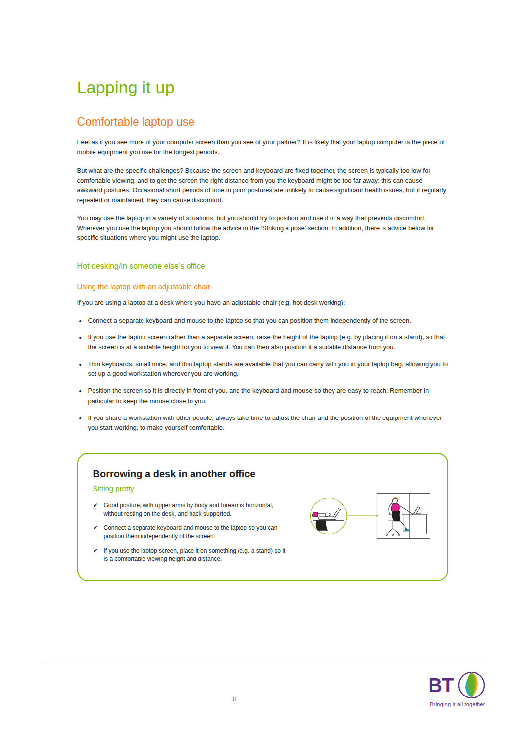Lapping it up
Comfortable laptop use
Feel as if you see more of your computer screen than you see of your partner? It is likely that your laptop computer is the piece of mobile equipment you use for the longest periods.
But what are the specific challenges? Because the screen and keyboard are fixed together, the screen is typically too low for comfortable viewing, and to get the screen the right distance from you the keyboard might be too far away; this can cause awkward postures. Occasional short periods of time in poor postures are unlikely to cause significant health issues, but if regularly repeated or maintained, they can cause discomfort.
You may use the laptop in a variety of situations, but you should try to position and use it in a way that prevents discomfort. Wherever you use the laptop you should follow the advice in the ‘Striking a pose’ section. In addition, there is advice below for specific situations where you might use the laptop.
Hot desking/in someone else’s office
Using the laptop with an adjustable chair
If you are using a laptop at a desk where you have an adjustable chair (e.g. hot desk working):
Connect a separate keyboard and mouse to the laptop so that you can position them independently of the screen.
If you use the laptop screen rather than a separate screen, raise the height of the laptop (e.g. by placing it on a stand), so that the screen is at a suitable height for you to view it. You can then also position it a suitable distance from you.
Thin keyboards, small mice, and thin laptop stands are available that you can carry with you in your laptop bag, allowing you to set up a good workstation wherever you are working.
Position the screen so it is directly in front of you, and the keyboard and mouse so they are easy to reach. Remember in particular to keep the mouse close to you.
If you share a workstation with other people, always take time to adjust the chair and the position of the equipment whenever you start working, to make yourself comfortable.
Borrowing a desk in another office
Sitting pretty
Good posture, with upper arms by body and forearms horizontal, without resting on the desk, and back supported.
Connect a separate keyboard and mouse to the laptop so you can position them independently of the screen.
If you use the laptop screen, place it on something (e.g. a stand) so it is a comfortable viewing height and distance.
8
BT
Bringing it all together